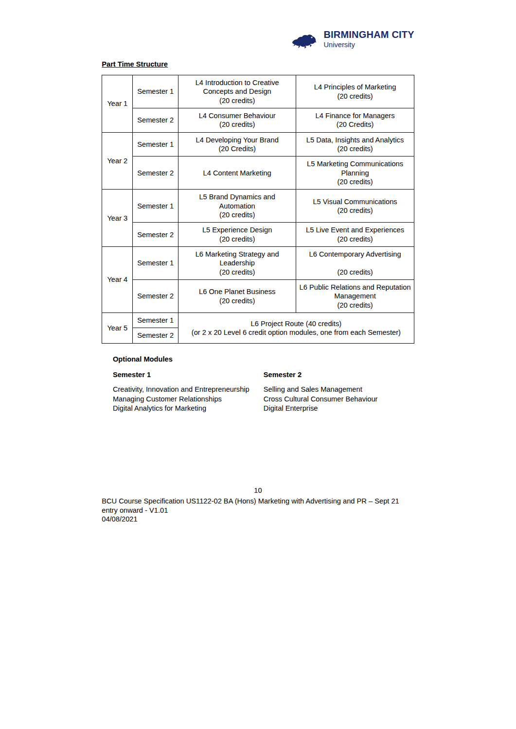BIRMINGHAM CITY
University
Part Time Structure
| Year 1 | Semester 1 | L4 Introduction to Creative Concepts and Design (20 credits) | L4 Principles of Marketing (20 credits) |
| Semester 2 | L4 Consumer Behaviour (20 credits) | L4 Finance for Managers (20 Credits) |
| Year 2 | Semester 1 | L4 Developing Your Brand (20 Credits) | L5 Data, Insights and Analytics (20 credits) |
| Semester 2 | L4 Content Marketing | L5 Marketing Communications Planning (20 credits) |
| Year 3 | Semester 1 | L5 Brand Dynamics and Automation (20 credits) | L5 Visual Communications (20 credits) |
| Semester 2 | L5 Experience Design (20 credits) | L5 Live Event and Experiences (20 credits) |
| Year 4 | Semester 1 | L6 Marketing Strategy and Leadership (20 credits) | L6 Contemporary Advertising (20 credits) |
| Semester 2 | L6 One Planet Business (20 credits) | L6 Public Relations and Reputation Management (20 credits) |
| Year 5 | Semester 1 | L6 Project Route (40 credits) (or 2 x 20 Level 6 credit option modules, one from each Semester) |
| Semester 2 |
Optional Modules
Semester 1
Creativity, Innovation and Entrepreneurship
Managing Customer Relationships
Digital Analytics for Marketing
Semester 2
Selling and Sales Management
Cross Cultural Consumer Behaviour
Digital Enterprise
10
BCU Course Specification US1122-02 BA (Hons) Marketing with Advertising and PR – Sept 21 entry onward - V1.01
04/08/2021